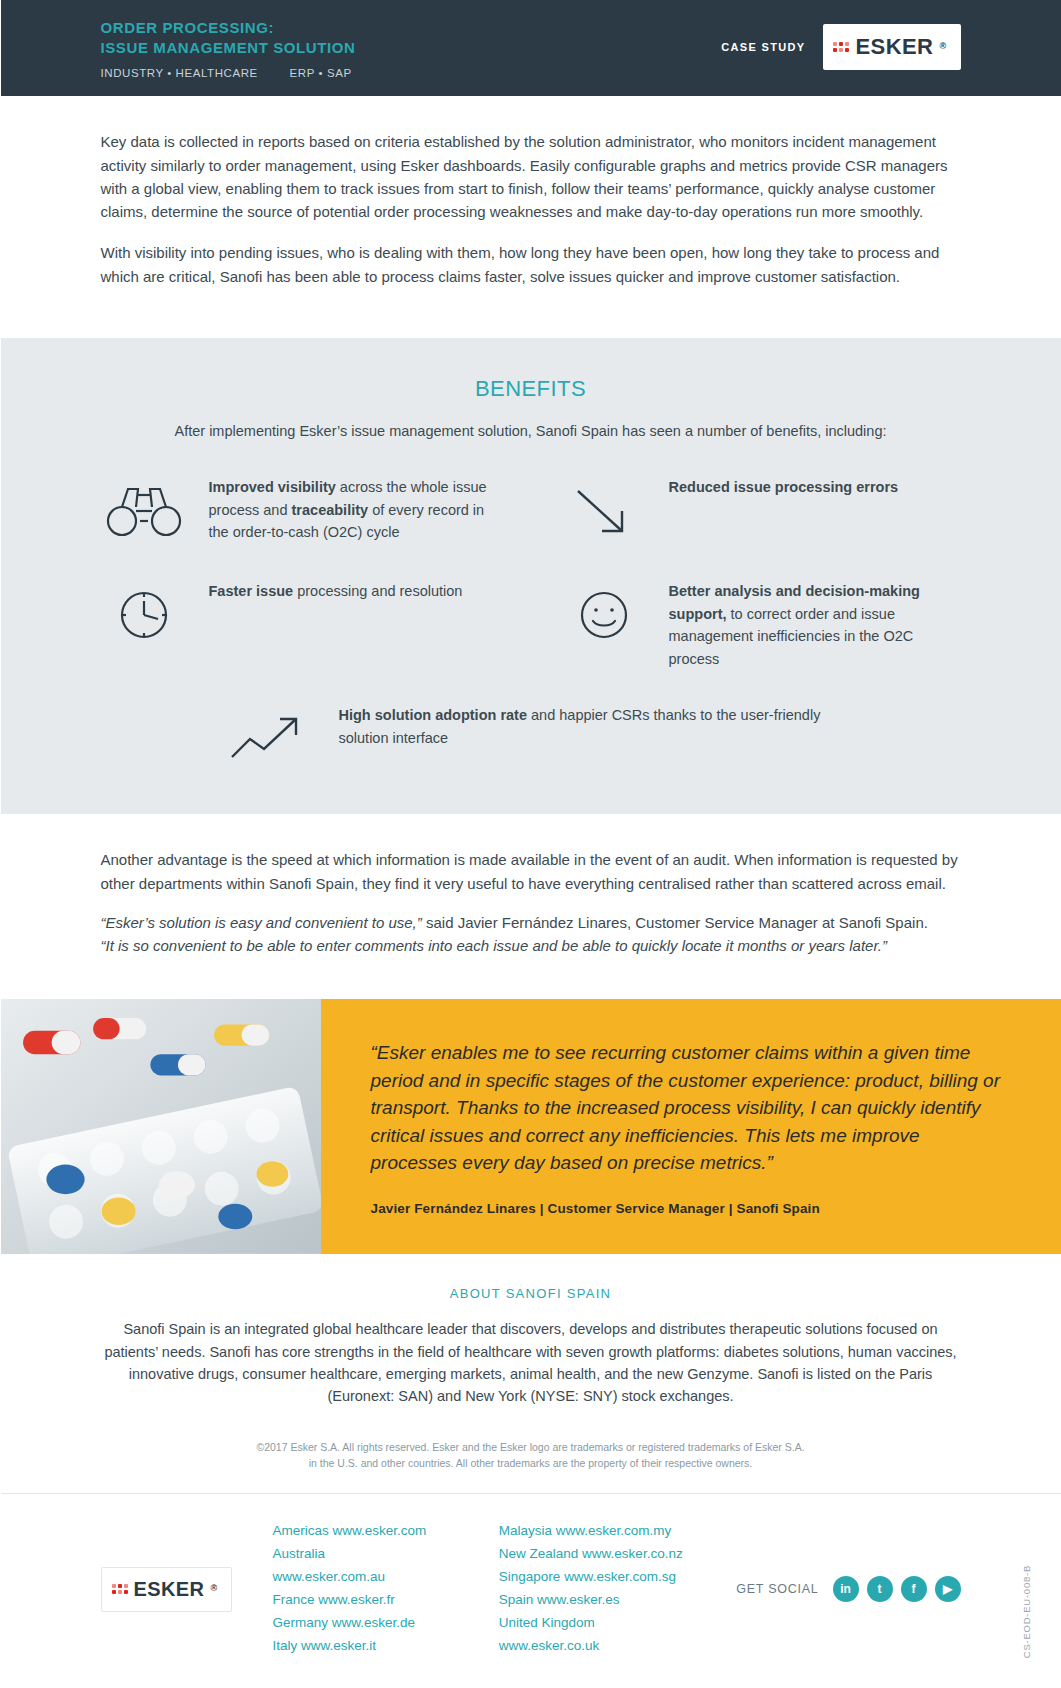Order Processing:
Issue Management Solution
Industry • Healthcare ERP • SAP
Case Study ESKER®
Key data is collected in reports based on criteria established by the solution administrator, who monitors incident management activity similarly to order management, using Esker dashboards. Easily configurable graphs and metrics provide CSR managers with a global view, enabling them to track issues from start to finish, follow their teams’ performance, quickly analyse customer claims, determine the source of potential order processing weaknesses and make day-to-day operations run more smoothly.
With visibility into pending issues, who is dealing with them, how long they have been open, how long they take to process and which are critical, Sanofi has been able to process claims faster, solve issues quicker and improve customer satisfaction.
BENEFITS
After implementing Esker’s issue management solution, Sanofi Spain has seen a number of benefits, including:
Improved visibility across the whole issue process and traceability of every record in the order-to-cash (O2C) cycle
Reduced issue processing errors
Faster issue processing and resolution
Better analysis and decision-making support, to correct order and issue management inefficiencies in the O2C process
High solution adoption rate and happier CSRs thanks to the user-friendly solution interface
Another advantage is the speed at which information is made available in the event of an audit. When information is requested by other departments within Sanofi Spain, they find it very useful to have everything centralised rather than scattered across email.
“Esker’s solution is easy and convenient to use,” said Javier Fernández Linares, Customer Service Manager at Sanofi Spain.
“It is so convenient to be able to enter comments into each issue and be able to quickly locate it months or years later.”
“Esker enables me to see recurring customer claims within a given time period and in specific stages of the customer experience: product, billing or transport. Thanks to the increased process visibility, I can quickly identify critical issues and correct any inefficiencies. This lets me improve processes every day based on precise metrics.”
Javier Fernández Linares | Customer Service Manager | Sanofi Spain
About Sanofi Spain
Sanofi Spain is an integrated global healthcare leader that discovers, develops and distributes therapeutic solutions focused on patients’ needs. Sanofi has core strengths in the field of healthcare with seven growth platforms: diabetes solutions, human vaccines, innovative drugs, consumer healthcare, emerging markets, animal health, and the new Genzyme. Sanofi is listed on the Paris (Euronext: SAN) and New York (NYSE: SNY) stock exchanges.
©2017 Esker S.A. All rights reserved. Esker and the Esker logo are trademarks or registered trademarks of Esker S.A.
in the U.S. and other countries. All other trademarks are the property of their respective owners.
ESKER®
Americas www.esker.com
Australia www.esker.com.au
France www.esker.fr
Germany www.esker.de
Italy www.esker.it
Malaysia www.esker.com.my
New Zealand www.esker.co.nz
Singapore www.esker.com.sg
Spain www.esker.es
United Kingdom www.esker.co.uk
Get Social in t f ▶
CS-EOD-EU-008-B